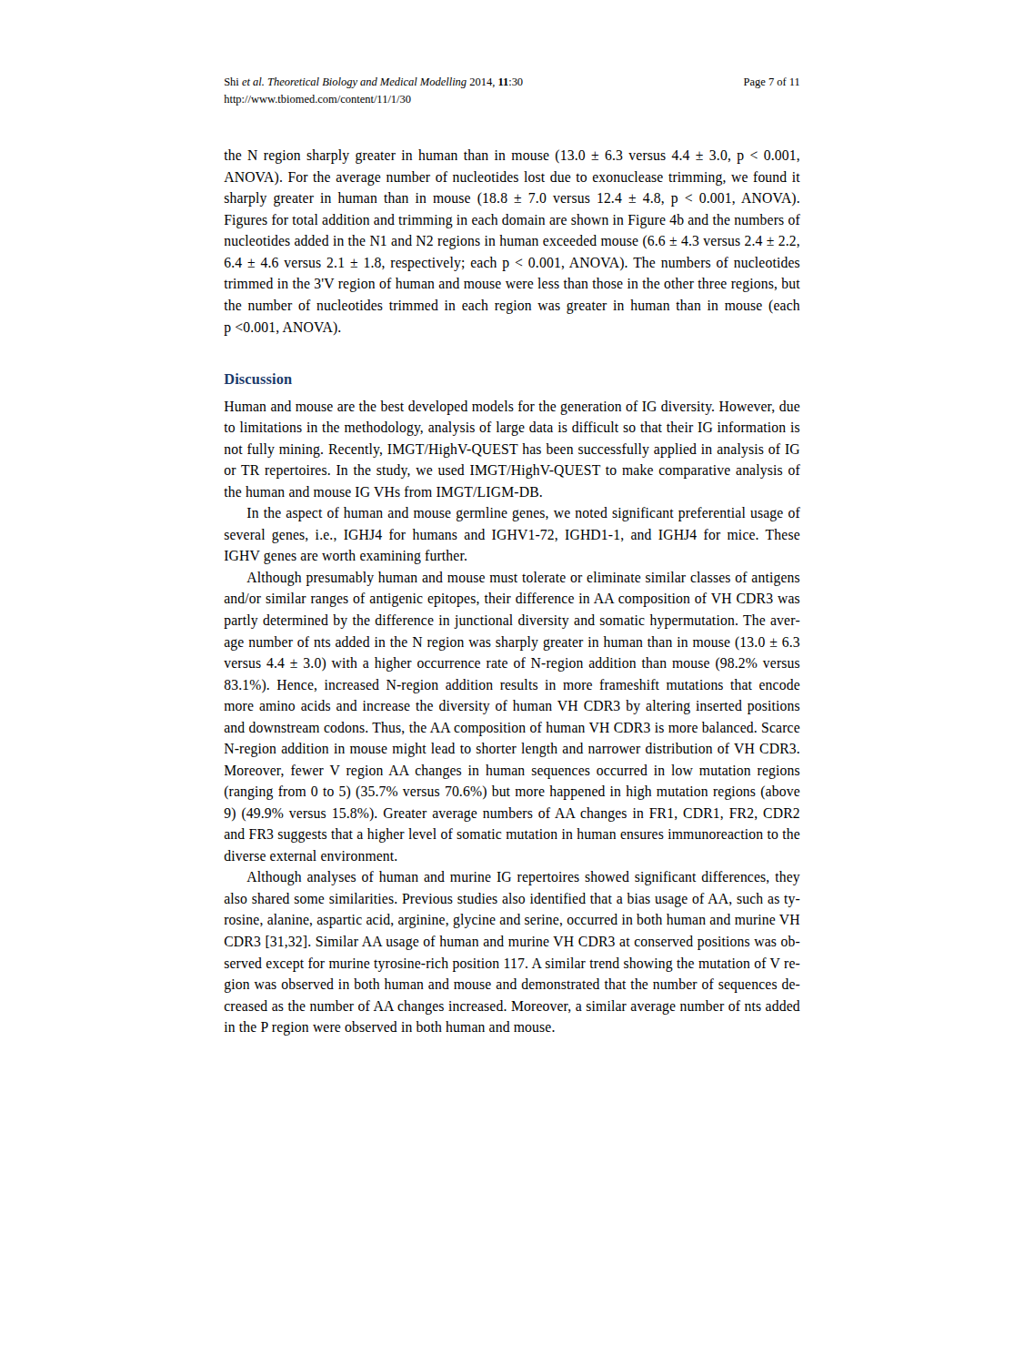Shi et al. Theoretical Biology and Medical Modelling 2014, 11:30 http://www.tbiomed.com/content/11/1/30
Page 7 of 11
the N region sharply greater in human than in mouse (13.0 ± 6.3 versus 4.4 ± 3.0, p < 0.001, ANOVA). For the average number of nucleotides lost due to exonuclease trimming, we found it sharply greater in human than in mouse (18.8 ± 7.0 versus 12.4 ± 4.8, p < 0.001, ANOVA). Figures for total addition and trimming in each domain are shown in Figure 4b and the numbers of nucleotides added in the N1 and N2 regions in human exceeded mouse (6.6 ± 4.3 versus 2.4 ± 2.2, 6.4 ± 4.6 versus 2.1 ± 1.8, respectively; each p < 0.001, ANOVA). The numbers of nucleotides trimmed in the 3'V region of human and mouse were less than those in the other three regions, but the number of nucleotides trimmed in each region was greater in human than in mouse (each p <0.001, ANOVA).
Discussion
Human and mouse are the best developed models for the generation of IG diversity. However, due to limitations in the methodology, analysis of large data is difficult so that their IG information is not fully mining. Recently, IMGT/HighV-QUEST has been successfully applied in analysis of IG or TR repertoires. In the study, we used IMGT/HighV-QUEST to make comparative analysis of the human and mouse IG VHs from IMGT/LIGM-DB.
In the aspect of human and mouse germline genes, we noted significant preferential usage of several genes, i.e., IGHJ4 for humans and IGHV1-72, IGHD1-1, and IGHJ4 for mice. These IGHV genes are worth examining further.
Although presumably human and mouse must tolerate or eliminate similar classes of antigens and/or similar ranges of antigenic epitopes, their difference in AA composition of VH CDR3 was partly determined by the difference in junctional diversity and somatic hypermutation. The average number of nts added in the N region was sharply greater in human than in mouse (13.0 ± 6.3 versus 4.4 ± 3.0) with a higher occurrence rate of N-region addition than mouse (98.2% versus 83.1%). Hence, increased N-region addition results in more frameshift mutations that encode more amino acids and increase the diversity of human VH CDR3 by altering inserted positions and downstream codons. Thus, the AA composition of human VH CDR3 is more balanced. Scarce N-region addition in mouse might lead to shorter length and narrower distribution of VH CDR3. Moreover, fewer V region AA changes in human sequences occurred in low mutation regions (ranging from 0 to 5) (35.7% versus 70.6%) but more happened in high mutation regions (above 9) (49.9% versus 15.8%). Greater average numbers of AA changes in FR1, CDR1, FR2, CDR2 and FR3 suggests that a higher level of somatic mutation in human ensures immunoreaction to the diverse external environment.
Although analyses of human and murine IG repertoires showed significant differences, they also shared some similarities. Previous studies also identified that a bias usage of AA, such as tyrosine, alanine, aspartic acid, arginine, glycine and serine, occurred in both human and murine VH CDR3 [31,32]. Similar AA usage of human and murine VH CDR3 at conserved positions was observed except for murine tyrosine-rich position 117. A similar trend showing the mutation of V region was observed in both human and mouse and demonstrated that the number of sequences decreased as the number of AA changes increased. Moreover, a similar average number of nts added in the P region were observed in both human and mouse.